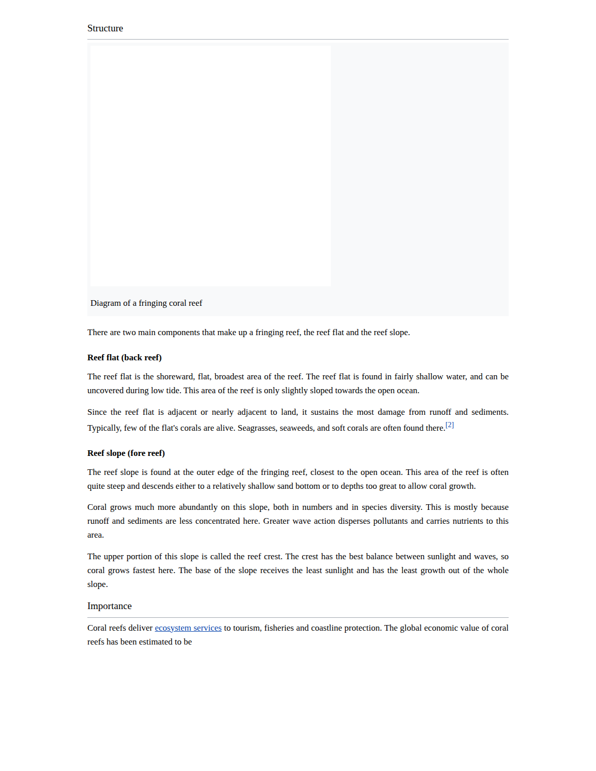Structure
Diagram of a fringing coral reef
There are two main components that make up a fringing reef, the reef flat and the reef slope.
Reef flat (back reef)
The reef flat is the shoreward, flat, broadest area of the reef. The reef flat is found in fairly shallow water, and can be uncovered during low tide. This area of the reef is only slightly sloped towards the open ocean.
Since the reef flat is adjacent or nearly adjacent to land, it sustains the most damage from runoff and sediments. Typically, few of the flat's corals are alive. Seagrasses, seaweeds, and soft corals are often found there.[2]
Reef slope (fore reef)
The reef slope is found at the outer edge of the fringing reef, closest to the open ocean. This area of the reef is often quite steep and descends either to a relatively shallow sand bottom or to depths too great to allow coral growth.
Coral grows much more abundantly on this slope, both in numbers and in species diversity. This is mostly because runoff and sediments are less concentrated here. Greater wave action disperses pollutants and carries nutrients to this area.
The upper portion of this slope is called the reef crest. The crest has the best balance between sunlight and waves, so coral grows fastest here. The base of the slope receives the least sunlight and has the least growth out of the whole slope.
Importance
Coral reefs deliver ecosystem services to tourism, fisheries and coastline protection. The global economic value of coral reefs has been estimated to be